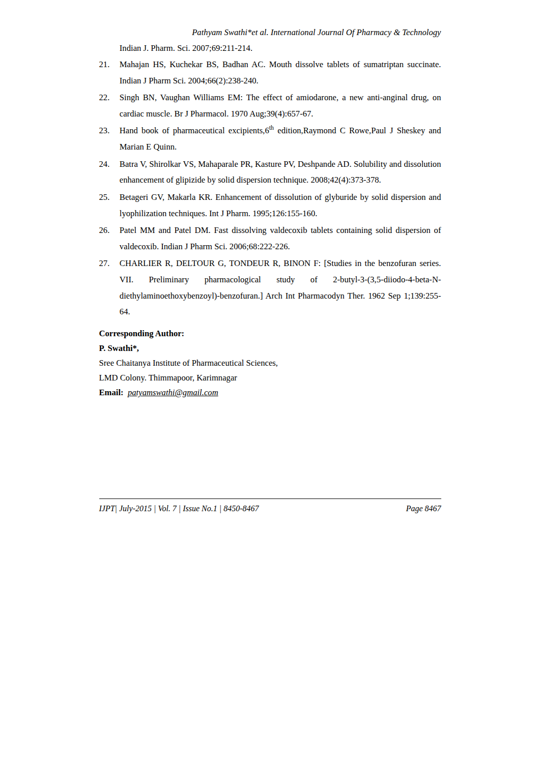Pathyam Swathi*et al. International Journal Of Pharmacy & Technology
Indian J. Pharm. Sci. 2007;69:211-214.
21. Mahajan HS, Kuchekar BS, Badhan AC. Mouth dissolve tablets of sumatriptan succinate. Indian J Pharm Sci. 2004;66(2):238-240.
22. Singh BN, Vaughan Williams EM: The effect of amiodarone, a new anti-anginal drug, on cardiac muscle. Br J Pharmacol. 1970 Aug;39(4):657-67.
23. Hand book of pharmaceutical excipients,6th edition,Raymond C Rowe,Paul J Sheskey and Marian E Quinn.
24. Batra V, Shirolkar VS, Mahaparale PR, Kasture PV, Deshpande AD. Solubility and dissolution enhancement of glipizide by solid dispersion technique. 2008;42(4):373-378.
25. Betageri GV, Makarla KR. Enhancement of dissolution of glyburide by solid dispersion and lyophilization techniques. Int J Pharm. 1995;126:155-160.
26. Patel MM and Patel DM. Fast dissolving valdecoxib tablets containing solid dispersion of valdecoxib. Indian J Pharm Sci. 2006;68:222-226.
27. CHARLIER R, DELTOUR G, TONDEUR R, BINON F: [Studies in the benzofuran series. VII. Preliminary pharmacological study of 2-butyl-3-(3,5-diiodo-4-beta-N-diethylaminoethoxybenzoyl)-benzofuran.] Arch Int Pharmacodyn Ther. 1962 Sep 1;139:255-64.
Corresponding Author:
P. Swathi*,
Sree Chaitanya Institute of Pharmaceutical Sciences,
LMD Colony. Thimmapoor, Karimnagar
Email: patyamswathi@gmail.com
IJPT| July-2015 | Vol. 7 | Issue No.1 | 8450-8467 Page 8467